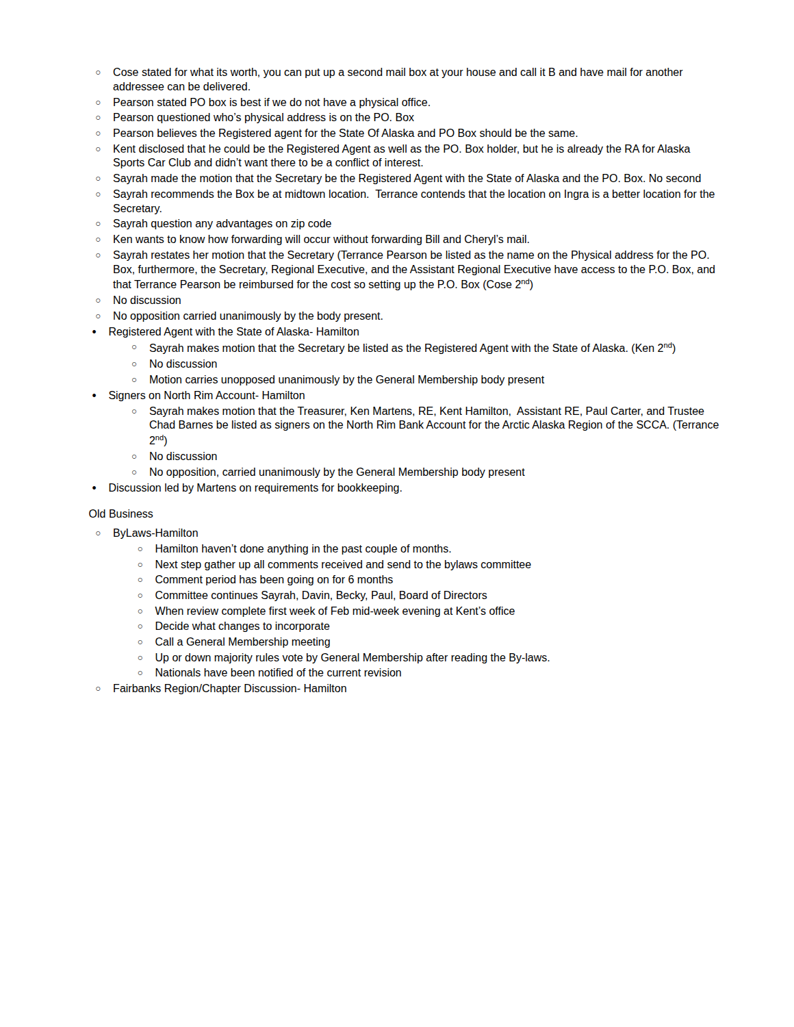Cose stated for what its worth, you can put up a second mail box at your house and call it B and have mail for another addressee can be delivered.
Pearson stated PO box is best if we do not have a physical office.
Pearson questioned who’s physical address is on the PO. Box
Pearson believes the Registered agent for the State Of Alaska and PO Box should be the same.
Kent disclosed that he could be the Registered Agent as well as the PO. Box holder, but he is already the RA for Alaska Sports Car Club and didn’t want there to be a conflict of interest.
Sayrah made the motion that the Secretary be the Registered Agent with the State of Alaska and the PO. Box. No second
Sayrah recommends the Box be at midtown location. Terrance contends that the location on Ingra is a better location for the Secretary.
Sayrah question any advantages on zip code
Ken wants to know how forwarding will occur without forwarding Bill and Cheryl’s mail.
Sayrah restates her motion that the Secretary (Terrance Pearson be listed as the name on the Physical address for the PO. Box, furthermore, the Secretary, Regional Executive, and the Assistant Regional Executive have access to the P.O. Box, and that Terrance Pearson be reimbursed for the cost so setting up the P.O. Box (Cose 2nd)
No discussion
No opposition carried unanimously by the body present.
Registered Agent with the State of Alaska- Hamilton
Sayrah makes motion that the Secretary be listed as the Registered Agent with the State of Alaska. (Ken 2nd)
No discussion
Motion carries unopposed unanimously by the General Membership body present
Signers on North Rim Account- Hamilton
Sayrah makes motion that the Treasurer, Ken Martens, RE, Kent Hamilton, Assistant RE, Paul Carter, and Trustee Chad Barnes be listed as signers on the North Rim Bank Account for the Arctic Alaska Region of the SCCA. (Terrance 2nd)
No discussion
No opposition, carried unanimously by the General Membership body present
Discussion led by Martens on requirements for bookkeeping.
Old Business
ByLaws-Hamilton
Hamilton haven’t done anything in the past couple of months.
Next step gather up all comments received and send to the bylaws committee
Comment period has been going on for 6 months
Committee continues Sayrah, Davin, Becky, Paul, Board of Directors
When review complete first week of Feb mid-week evening at Kent’s office
Decide what changes to incorporate
Call a General Membership meeting
Up or down majority rules vote by General Membership after reading the By-laws.
Nationals have been notified of the current revision
Fairbanks Region/Chapter Discussion- Hamilton